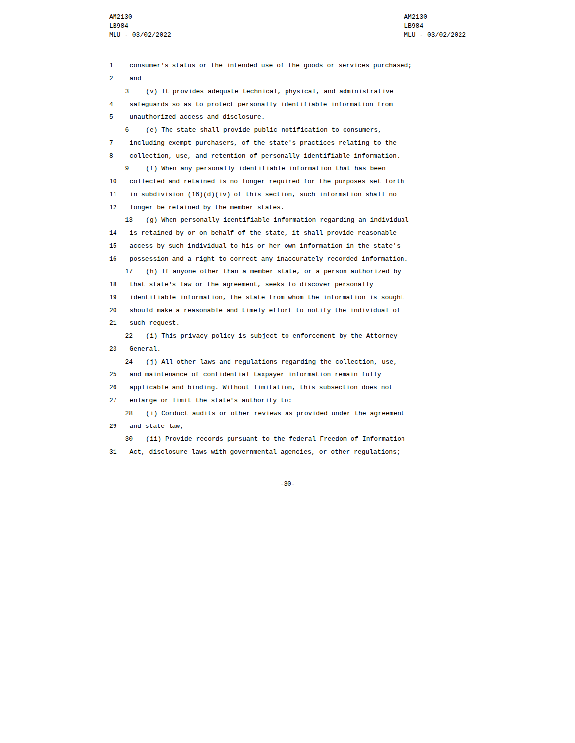AM2130 LB984 MLU - 03/02/2022
AM2130 LB984 MLU - 03/02/2022
consumer's status or the intended use of the goods or services purchased;
and
(v) It provides adequate technical, physical, and administrative
safeguards so as to protect personally identifiable information from
unauthorized access and disclosure.
(e) The state shall provide public notification to consumers,
including exempt purchasers, of the state's practices relating to the
collection, use, and retention of personally identifiable information.
(f) When any personally identifiable information that has been
collected and retained is no longer required for the purposes set forth
in subdivision (16)(d)(iv) of this section, such information shall no
longer be retained by the member states.
(g) When personally identifiable information regarding an individual
is retained by or on behalf of the state, it shall provide reasonable
access by such individual to his or her own information in the state's
possession and a right to correct any inaccurately recorded information.
(h) If anyone other than a member state, or a person authorized by
that state's law or the agreement, seeks to discover personally
identifiable information, the state from whom the information is sought
should make a reasonable and timely effort to notify the individual of
such request.
(i) This privacy policy is subject to enforcement by the Attorney
General.
(j) All other laws and regulations regarding the collection, use,
and maintenance of confidential taxpayer information remain fully
applicable and binding. Without limitation, this subsection does not
enlarge or limit the state's authority to:
(i) Conduct audits or other reviews as provided under the agreement
and state law;
(ii) Provide records pursuant to the federal Freedom of Information
Act, disclosure laws with governmental agencies, or other regulations;
-30-